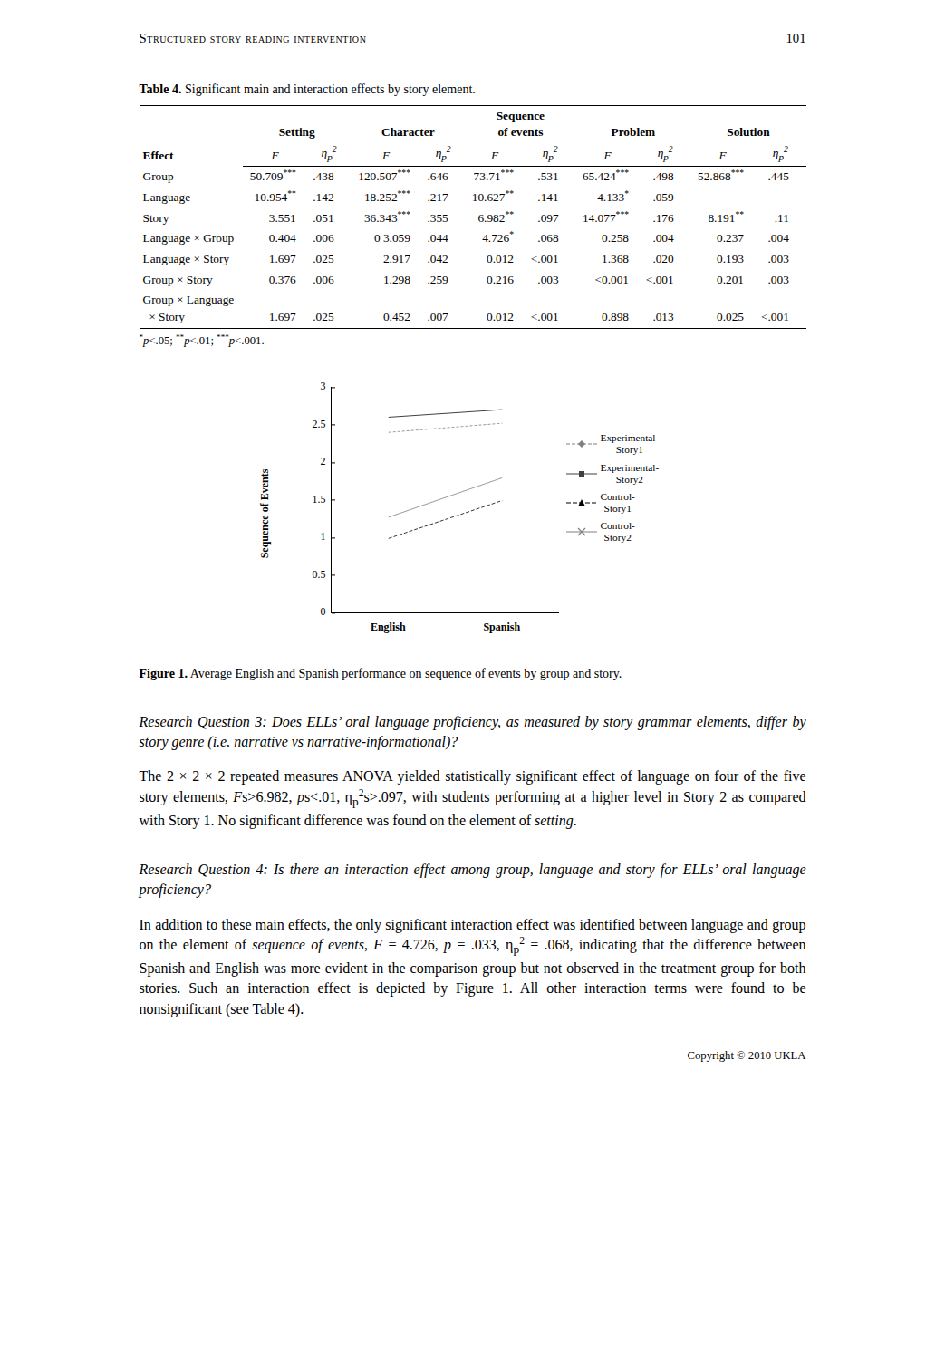Structured story reading intervention 101
Table 4. Significant main and interaction effects by story element.
| Effect | Setting | Character | Sequence of events | Problem | Solution |
| --- | --- | --- | --- | --- | --- |
| F | η p 2 | F | η p 2 | F | η p 2 | F | η p 2 | F | η p 2 |
| Group | 50.709 *** | .438 | 120.507 *** | .646 | 73.71 *** | .531 | 65.424 *** | .498 | 52.868 *** | .445 |
| Language | 10.954 ** | .142 | 18.252 *** | .217 | 10.627 ** | .141 | 4.133 * | .059 | | |
| Story | 3.551 | .051 | 36.343 *** | .355 | 6.982 ** | .097 | 14.077 *** | .176 | 8.191 ** | .11 |
| Language × Group | 0.404 | .006 | 0 3.059 | .044 | 4.726 * | .068 | 0.258 | .004 | 0.237 | .004 |
| Language × Story | 1.697 | .025 | 2.917 | .042 | 0.012 | <.001 | 1.368 | .020 | 0.193 | .003 |
| Group × Story | 0.376 | .006 | 1.298 | .259 | 0.216 | .003 | <0.001 | <.001 | 0.201 | .003 |
| Group × Language × Story | 1.697 | .025 | 0.452 | .007 | 0.012 | <.001 | 0.898 | .013 | 0.025 | <.001 |
*p<.05; **p<.01; ***p<.001.
Sequence of Events
3
2.5
2
1.5
1
0.5
0
English
Spanish
Experimental-
Story1
Experimental-
Story2
Control-
Story1
Control-
Story2
Figure 1. Average English and Spanish performance on sequence of events by group and story.
Research Question 3: Does ELLs’ oral language proficiency, as measured by story grammar elements, differ by story genre (i.e. narrative vs narrative-informational)?
The 2 × 2 × 2 repeated measures ANOVA yielded statistically significant effect of language on four of the five story elements, Fs>6.982, ps<.01, ηp2s>.097, with students performing at a higher level in Story 2 as compared with Story 1. No significant difference was found on the element of setting.
Research Question 4: Is there an interaction effect among group, language and story for ELLs’ oral language proficiency?
In addition to these main effects, the only significant interaction effect was identified between language and group on the element of sequence of events, F = 4.726, p = .033, ηp2 = .068, indicating that the difference between Spanish and English was more evident in the comparison group but not observed in the treatment group for both stories. Such an interaction effect is depicted by Figure 1. All other interaction terms were found to be nonsignificant (see Table 4).
Copyright © 2010 UKLA